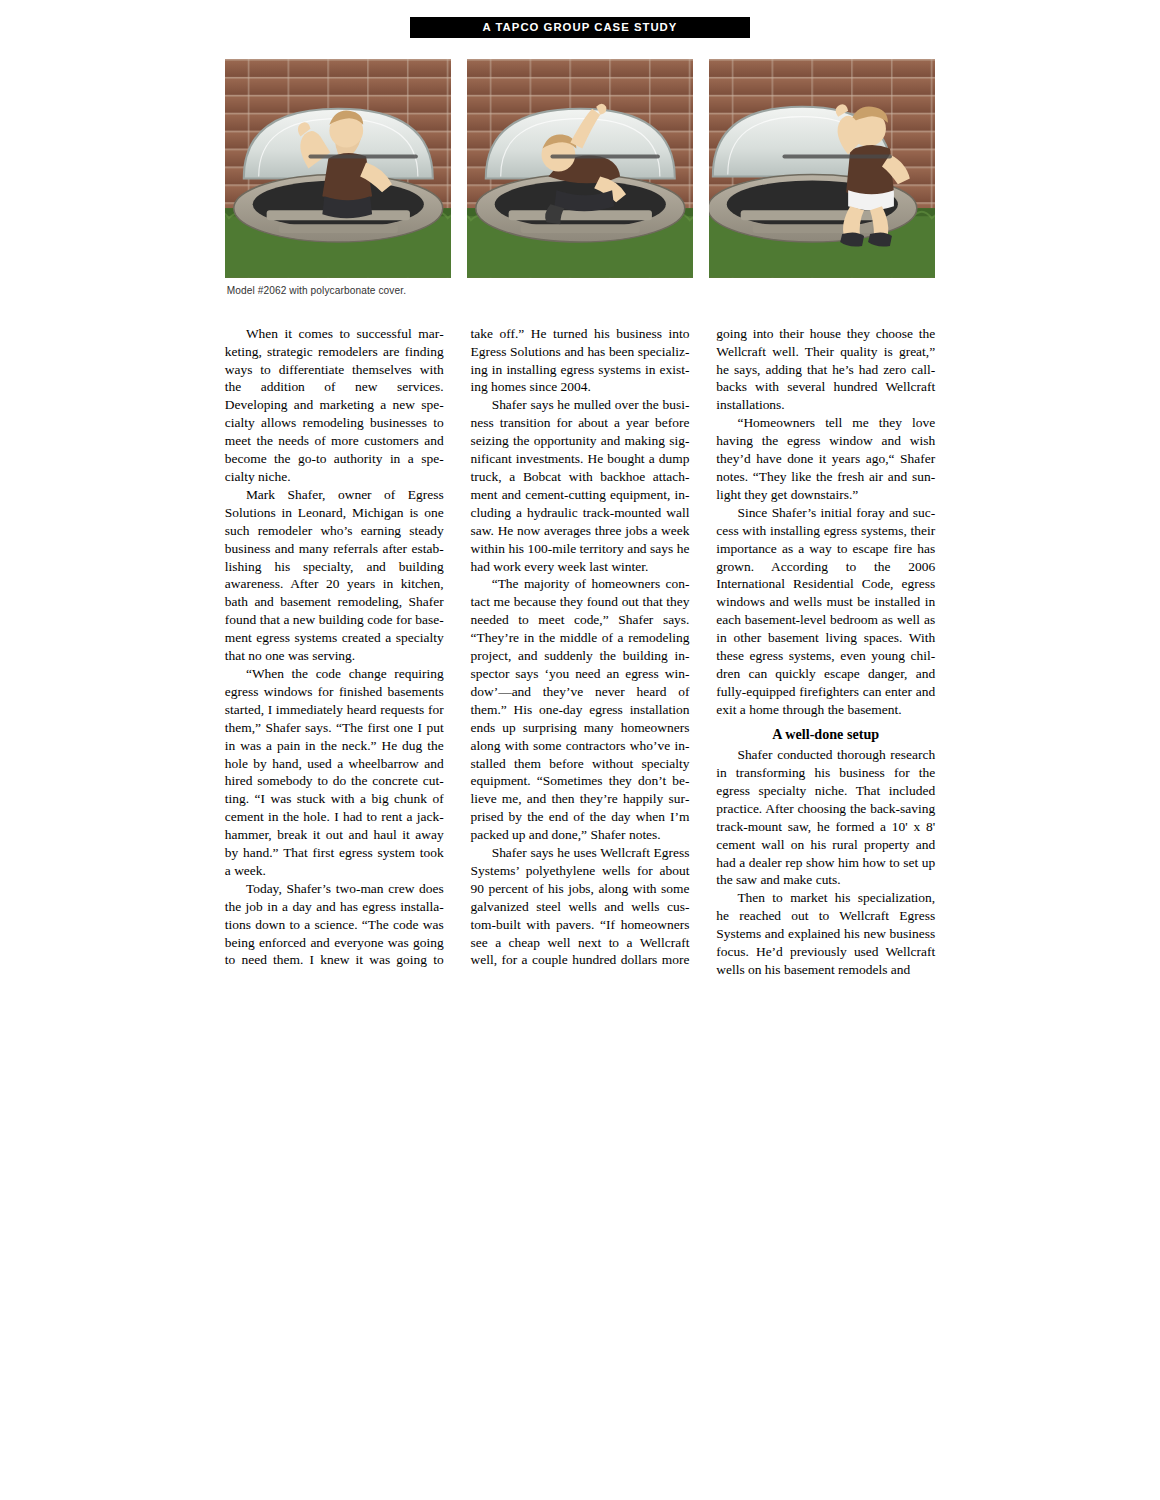A Tapco Group Case Study
Model #2062 with polycarbonate cover.
When it comes to successful marketing, strategic remodelers are finding ways to differentiate themselves with the addition of new services. Developing and marketing a new specialty allows remodeling businesses to meet the needs of more customers and become the go-to authority in a specialty niche.
Mark Shafer, owner of Egress Solutions in Leonard, Michigan is one such remodeler who’s earning steady business and many referrals after establishing his specialty, and building awareness. After 20 years in kitchen, bath and basement remodeling, Shafer found that a new building code for basement egress systems created a specialty that no one was serving.
“When the code change requiring egress windows for finished basements started, I immediately heard requests for them,” Shafer says. “The first one I put in was a pain in the neck.” He dug the hole by hand, used a wheelbarrow and hired somebody to do the concrete cutting. “I was stuck with a big chunk of cement in the hole. I had to rent a jackhammer, break it out and haul it away by hand.” That first egress system took a week.
Today, Shafer’s two-man crew does the job in a day and has egress installations down to a science. “The code was being enforced and everyone was going to need them. I knew it was going to take off.” He turned his business into Egress Solutions and has been specializing in installing egress systems in existing homes since 2004.
Shafer says he mulled over the business transition for about a year before seizing the opportunity and making significant investments. He bought a dump truck, a Bobcat with backhoe attachment and cement-cutting equipment, including a hydraulic track-mounted wall saw. He now averages three jobs a week within his 100-mile territory and says he had work every week last winter.
“The majority of homeowners contact me because they found out that they needed to meet code,” Shafer says. “They’re in the middle of a remodeling project, and suddenly the building inspector says ‘you need an egress window’—and they’ve never heard of them.” His one-day egress installation ends up surprising many homeowners along with some contractors who’ve installed them before without specialty equipment. “Sometimes they don’t believe me, and then they’re happily surprised by the end of the day when I’m packed up and done,” Shafer notes.
Shafer says he uses Wellcraft Egress Systems’ polyethylene wells for about 90 percent of his jobs, along with some galvanized steel wells and wells custom-built with pavers. “If homeowners see a cheap well next to a Wellcraft well, for a couple hundred dollars more going into their house they choose the Wellcraft well. Their quality is great,” he says, adding that he’s had zero callbacks with several hundred Wellcraft installations.
“Homeowners tell me they love having the egress window and wish they’d have done it years ago,“ Shafer notes. “They like the fresh air and sunlight they get downstairs.”
Since Shafer’s initial foray and success with installing egress systems, their importance as a way to escape fire has grown. According to the 2006 International Residential Code, egress windows and wells must be installed in each basement-level bedroom as well as in other basement living spaces. With these egress systems, even young children can quickly escape danger, and fully-equipped firefighters can enter and exit a home through the basement.
A well-done setup
Shafer conducted thorough research in transforming his business for the egress specialty niche. That included practice. After choosing the back-saving track-mount saw, he formed a 10' x 8' cement wall on his rural property and had a dealer rep show him how to set up the saw and make cuts.
Then to market his specialization, he reached out to Wellcraft Egress Systems and explained his new business focus. He’d previously used Wellcraft wells on his basement remodels and